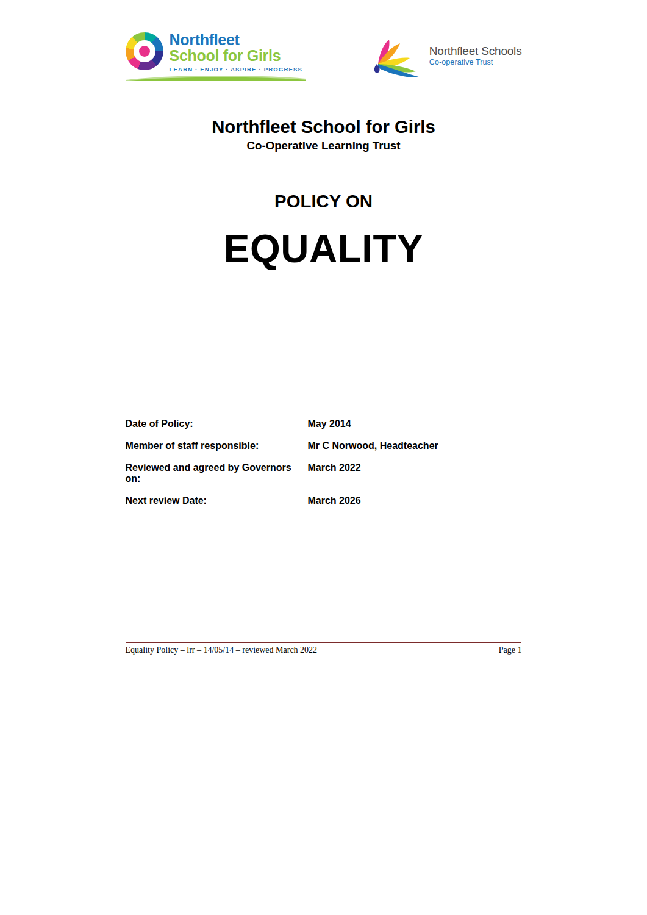Northfleet
School for Girls
LEARN · ENJOY · ASPIRE · PROGRESS
Northfleet Schools
Co-operative Trust
Northfleet School for Girls
Co-Operative Learning Trust
POLICY ON
EQUALITY
| Date of Policy: | May 2014 |
| Member of staff responsible: | Mr C Norwood, Headteacher |
| Reviewed and agreed by Governors on: | March 2022 |
| Next review Date: | March 2026 |
Equality Policy – lrr – 14/05/14 – reviewed March 2022 Page 1